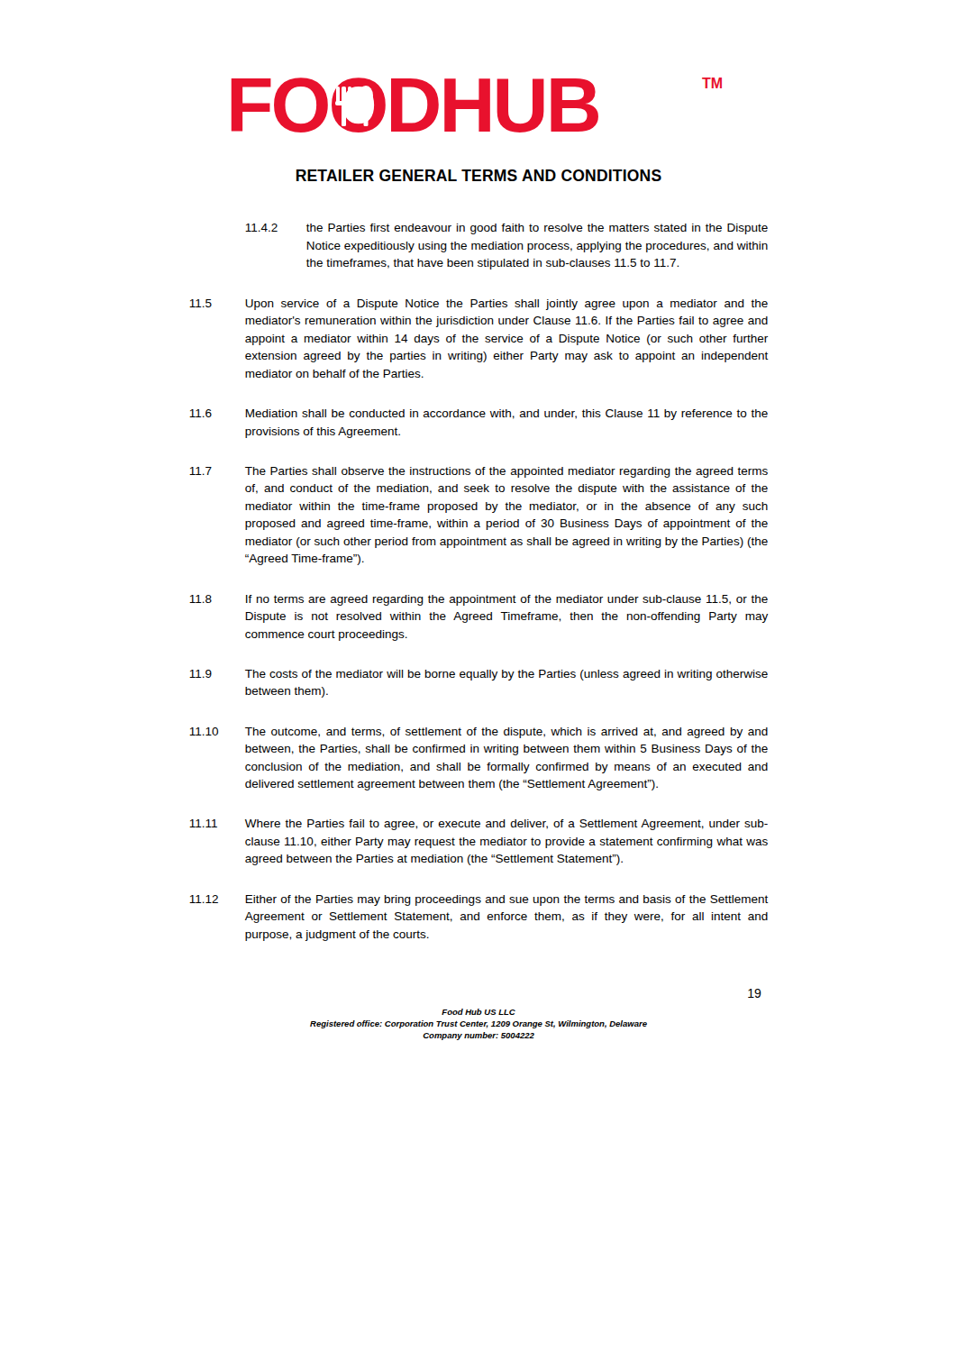FOODHUB TM
RETAILER GENERAL TERMS AND CONDITIONS
11.4.2
the Parties first endeavour in good faith to resolve the matters stated in the Dispute Notice expeditiously using the mediation process, applying the procedures, and within the timeframes, that have been stipulated in sub-clauses 11.5 to 11.7.
11.5
Upon service of a Dispute Notice the Parties shall jointly agree upon a mediator and the mediator's remuneration within the jurisdiction under Clause 11.6. If the Parties fail to agree and appoint a mediator within 14 days of the service of a Dispute Notice (or such other further extension agreed by the parties in writing) either Party may ask to appoint an independent mediator on behalf of the Parties.
11.6
Mediation shall be conducted in accordance with, and under, this Clause 11 by reference to the provisions of this Agreement.
11.7
The Parties shall observe the instructions of the appointed mediator regarding the agreed terms of, and conduct of the mediation, and seek to resolve the dispute with the assistance of the mediator within the time-frame proposed by the mediator, or in the absence of any such proposed and agreed time-frame, within a period of 30 Business Days of appointment of the mediator (or such other period from appointment as shall be agreed in writing by the Parties) (the “Agreed Time-frame”).
11.8
If no terms are agreed regarding the appointment of the mediator under sub-clause 11.5, or the Dispute is not resolved within the Agreed Timeframe, then the non-offending Party may commence court proceedings.
11.9
The costs of the mediator will be borne equally by the Parties (unless agreed in writing otherwise between them).
11.10
The outcome, and terms, of settlement of the dispute, which is arrived at, and agreed by and between, the Parties, shall be confirmed in writing between them within 5 Business Days of the conclusion of the mediation, and shall be formally confirmed by means of an executed and delivered settlement agreement between them (the “Settlement Agreement”).
11.11
Where the Parties fail to agree, or execute and deliver, of a Settlement Agreement, under sub-clause 11.10, either Party may request the mediator to provide a statement confirming what was agreed between the Parties at mediation (the “Settlement Statement”).
11.12
Either of the Parties may bring proceedings and sue upon the terms and basis of the Settlement Agreement or Settlement Statement, and enforce them, as if they were, for all intent and purpose, a judgment of the courts.
19
Food Hub US LLC
Registered office: Corporation Trust Center, 1209 Orange St, Wilmington, Delaware
Company number: 5004222